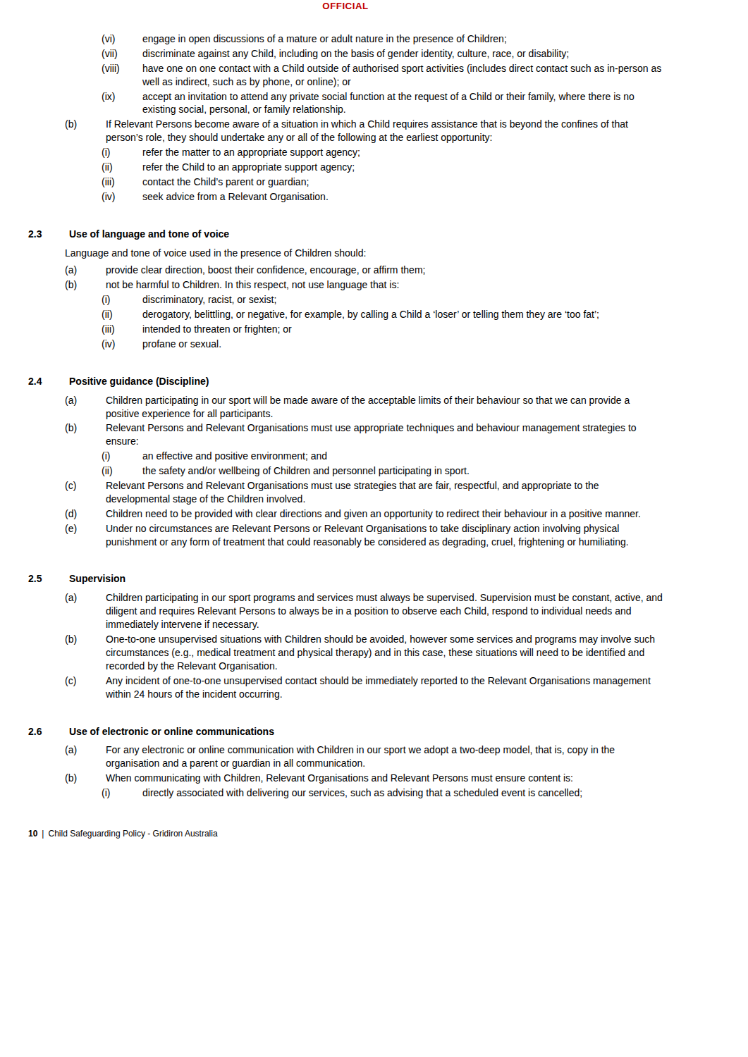OFFICIAL
(vi)
engage in open discussions of a mature or adult nature in the presence of Children;
(vii)
discriminate against any Child, including on the basis of gender identity, culture, race, or disability;
(viii)
have one on one contact with a Child outside of authorised sport activities (includes direct contact such as in-person as well as indirect, such as by phone, or online); or
(ix)
accept an invitation to attend any private social function at the request of a Child or their family, where there is no existing social, personal, or family relationship.
(b)
If Relevant Persons become aware of a situation in which a Child requires assistance that is beyond the confines of that person’s role, they should undertake any or all of the following at the earliest opportunity:
(i)
refer the matter to an appropriate support agency;
(ii)
refer the Child to an appropriate support agency;
(iii)
contact the Child’s parent or guardian;
(iv)
seek advice from a Relevant Organisation.
2.3 Use of language and tone of voice
Language and tone of voice used in the presence of Children should:
(a)
provide clear direction, boost their confidence, encourage, or affirm them;
(b)
not be harmful to Children. In this respect, not use language that is:
(i)
discriminatory, racist, or sexist;
(ii)
derogatory, belittling, or negative, for example, by calling a Child a ‘loser’ or telling them they are ‘too fat’;
(iii)
intended to threaten or frighten; or
(iv)
profane or sexual.
2.4 Positive guidance (Discipline)
(a)
Children participating in our sport will be made aware of the acceptable limits of their behaviour so that we can provide a positive experience for all participants.
(b)
Relevant Persons and Relevant Organisations must use appropriate techniques and behaviour management strategies to ensure:
(i)
an effective and positive environment; and
(ii)
the safety and/or wellbeing of Children and personnel participating in sport.
(c)
Relevant Persons and Relevant Organisations must use strategies that are fair, respectful, and appropriate to the developmental stage of the Children involved.
(d)
Children need to be provided with clear directions and given an opportunity to redirect their behaviour in a positive manner.
(e)
Under no circumstances are Relevant Persons or Relevant Organisations to take disciplinary action involving physical punishment or any form of treatment that could reasonably be considered as degrading, cruel, frightening or humiliating.
2.5 Supervision
(a)
Children participating in our sport programs and services must always be supervised. Supervision must be constant, active, and diligent and requires Relevant Persons to always be in a position to observe each Child, respond to individual needs and immediately intervene if necessary.
(b)
One-to-one unsupervised situations with Children should be avoided, however some services and programs may involve such circumstances (e.g., medical treatment and physical therapy) and in this case, these situations will need to be identified and recorded by the Relevant Organisation.
(c)
Any incident of one-to-one unsupervised contact should be immediately reported to the Relevant Organisations management within 24 hours of the incident occurring.
2.6 Use of electronic or online communications
(a)
For any electronic or online communication with Children in our sport we adopt a two-deep model, that is, copy in the organisation and a parent or guardian in all communication.
(b)
When communicating with Children, Relevant Organisations and Relevant Persons must ensure content is:
(i)
directly associated with delivering our services, such as advising that a scheduled event is cancelled;
10|Child Safeguarding Policy - Gridiron Australia